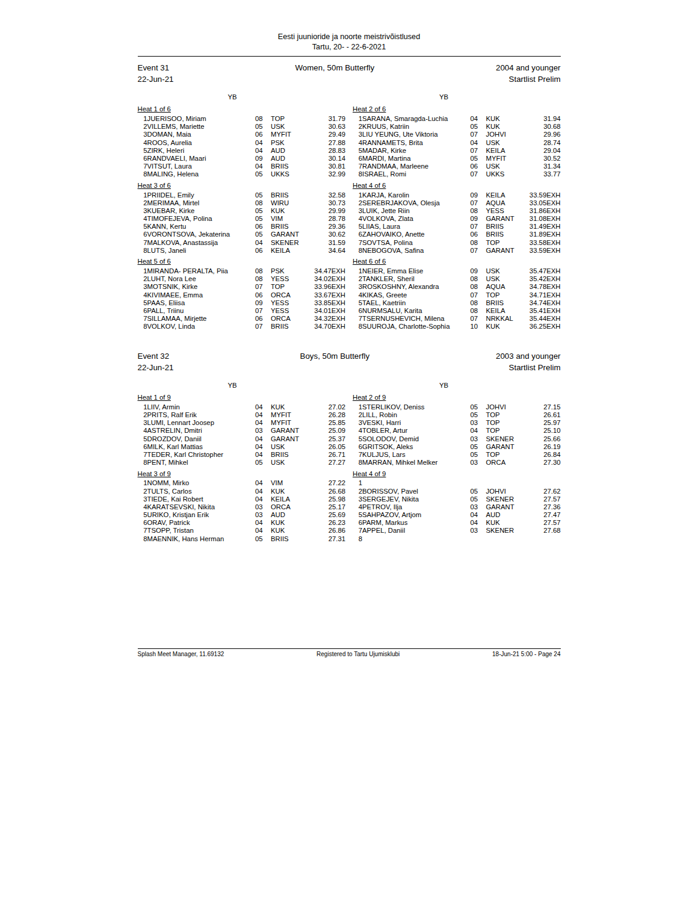Eesti juunioride ja noorte meistrivõistlused
Tartu, 20- - 22-6-2021
Event 31
22-Jun-21
Women, 50m Butterfly
2004 and younger
Startlist Prelim
YB
YB
Heat 1 of 6
| 1 | JUERISOO, Miriam | 08 | TOP | 31.79 |
| 2 | VILLEMS, Mariette | 05 | USK | 30.63 |
| 3 | DOMAN, Maia | 06 | MYFIT | 29.49 |
| 4 | ROOS, Aurelia | 04 | PSK | 27.88 |
| 5 | ZIRK, Heleri | 04 | AUD | 28.83 |
| 6 | RANDVAELI, Maari | 09 | AUD | 30.14 |
| 7 | VITSUT, Laura | 04 | BRIIS | 30.81 |
| 8 | MALING, Helena | 05 | UKKS | 32.99 |
Heat 3 of 6
| 1 | PRIIDEL, Emily | 05 | BRIIS | 32.58 |
| 2 | MERIMAA, Mirtel | 08 | WIRU | 30.73 |
| 3 | KUEBAR, Kirke | 05 | KUK | 29.99 |
| 4 | TIMOFEJEVA, Polina | 05 | VIM | 28.78 |
| 5 | KANN, Kertu | 06 | BRIIS | 29.36 |
| 6 | VORONTSOVA, Jekaterina | 05 | GARANT | 30.62 |
| 7 | MALKOVA, Anastassija | 04 | SKENER | 31.59 |
| 8 | LUTS, Janeli | 06 | KEILA | 34.64 |
Heat 5 of 6
| 1 | MIRANDA- PERALTA, Piia | 08 | PSK | 34.47EXH |
| 2 | LUHT, Nora Lee | 08 | YESS | 34.02EXH |
| 3 | MOTSNIK, Kirke | 07 | TOP | 33.96EXH |
| 4 | KIVIMAEE, Emma | 06 | ORCA | 33.67EXH |
| 5 | PAAS, Eliisa | 09 | YESS | 33.85EXH |
| 6 | PALL, Triinu | 07 | YESS | 34.01EXH |
| 7 | SILLAMAA, Mirjette | 06 | ORCA | 34.32EXH |
| 8 | VOLKOV, Linda | 07 | BRIIS | 34.70EXH |
Heat 2 of 6
| 1 | SARANA, Smaragda-Luchia | 04 | KUK | 31.94 |
| 2 | KRUUS, Katriin | 05 | KUK | 30.68 |
| 3 | LIU YEUNG, Ute Viktoria | 07 | JOHVI | 29.96 |
| 4 | RANNAMETS, Brita | 04 | USK | 28.74 |
| 5 | MADAR, Kirke | 07 | KEILA | 29.04 |
| 6 | MARDI, Martina | 05 | MYFIT | 30.52 |
| 7 | RANDMAA, Marleene | 06 | USK | 31.34 |
| 8 | ISRAEL, Romi | 07 | UKKS | 33.77 |
Heat 4 of 6
| 1 | KARJA, Karolin | 09 | KEILA | 33.59EXH |
| 2 | SEREBRJAKOVA, Olesja | 07 | AQUA | 33.05EXH |
| 3 | LUIK, Jette Riin | 08 | YESS | 31.86EXH |
| 4 | VOLKOVA, Zlata | 09 | GARANT | 31.08EXH |
| 5 | LIIAS, Laura | 07 | BRIIS | 31.49EXH |
| 6 | ZAHOVAIKO, Anette | 06 | BRIIS | 31.89EXH |
| 7 | SOVTSA, Polina | 08 | TOP | 33.58EXH |
| 8 | NEBOGOVA, Safina | 07 | GARANT | 33.59EXH |
Heat 6 of 6
| 1 | NEIER, Emma Elise | 09 | USK | 35.47EXH |
| 2 | TANKLER, Sheril | 08 | USK | 35.42EXH |
| 3 | ROSKOSHNY, Alexandra | 08 | AQUA | 34.78EXH |
| 4 | KIKAS, Greete | 07 | TOP | 34.71EXH |
| 5 | TAEL, Kaetriin | 08 | BRIIS | 34.74EXH |
| 6 | NURMSALU, Karita | 08 | KEILA | 35.41EXH |
| 7 | TSERNUSHEVICH, Milena | 07 | NRKKAL | 35.44EXH |
| 8 | SUUROJA, Charlotte-Sophia | 10 | KUK | 36.25EXH |
Event 32
22-Jun-21
Boys, 50m Butterfly
2003 and younger
Startlist Prelim
YB
YB
Heat 1 of 9
| 1 | LIIV, Armin | 04 | KUK | 27.02 |
| 2 | PRITS, Ralf Erik | 04 | MYFIT | 26.28 |
| 3 | LUMI, Lennart Joosep | 04 | MYFIT | 25.85 |
| 4 | ASTRELIN, Dmitri | 03 | GARANT | 25.09 |
| 5 | DROZDOV, Daniil | 04 | GARANT | 25.37 |
| 6 | MILK, Karl Mattias | 04 | USK | 26.05 |
| 7 | TEDER, Karl Christopher | 04 | BRIIS | 26.71 |
| 8 | PENT, Mihkel | 05 | USK | 27.27 |
Heat 3 of 9
| 1 | NOMM, Mirko | 04 | VIM | 27.22 |
| 2 | TULTS, Carlos | 04 | KUK | 26.68 |
| 3 | TIEDE, Kai Robert | 04 | KEILA | 25.98 |
| 4 | KARATSEVSKI, Nikita | 03 | ORCA | 25.17 |
| 5 | URIKO, Kristjan Erik | 03 | AUD | 25.69 |
| 6 | ORAV, Patrick | 04 | KUK | 26.23 |
| 7 | TSOPP, Tristan | 04 | KUK | 26.86 |
| 8 | MAENNIK, Hans Herman | 05 | BRIIS | 27.31 |
Heat 2 of 9
| 1 | STERLIKOV, Deniss | 05 | JOHVI | 27.15 |
| 2 | LILL, Robin | 05 | TOP | 26.61 |
| 3 | VESKI, Harri | 03 | TOP | 25.97 |
| 4 | TOBLER, Artur | 04 | TOP | 25.10 |
| 5 | SOLODOV, Demid | 03 | SKENER | 25.66 |
| 6 | GRITSOK, Aleks | 05 | GARANT | 26.19 |
| 7 | KULJUS, Lars | 05 | TOP | 26.84 |
| 8 | MARRAN, Mihkel Melker | 03 | ORCA | 27.30 |
Heat 4 of 9
| 1 | | | | |
| 2 | BORISSOV, Pavel | 05 | JOHVI | 27.62 |
| 3 | SERGEJEV, Nikita | 05 | SKENER | 27.57 |
| 4 | PETROV, Ilja | 03 | GARANT | 27.36 |
| 5 | SAHPAZOV, Artjom | 04 | AUD | 27.47 |
| 6 | PARM, Markus | 04 | KUK | 27.57 |
| 7 | APPEL, Daniil | 03 | SKENER | 27.68 |
| 8 | | | | |
Splash Meet Manager, 11.69132
Registered to Tartu Ujumisklubi
18-Jun-21 5:00 - Page 24